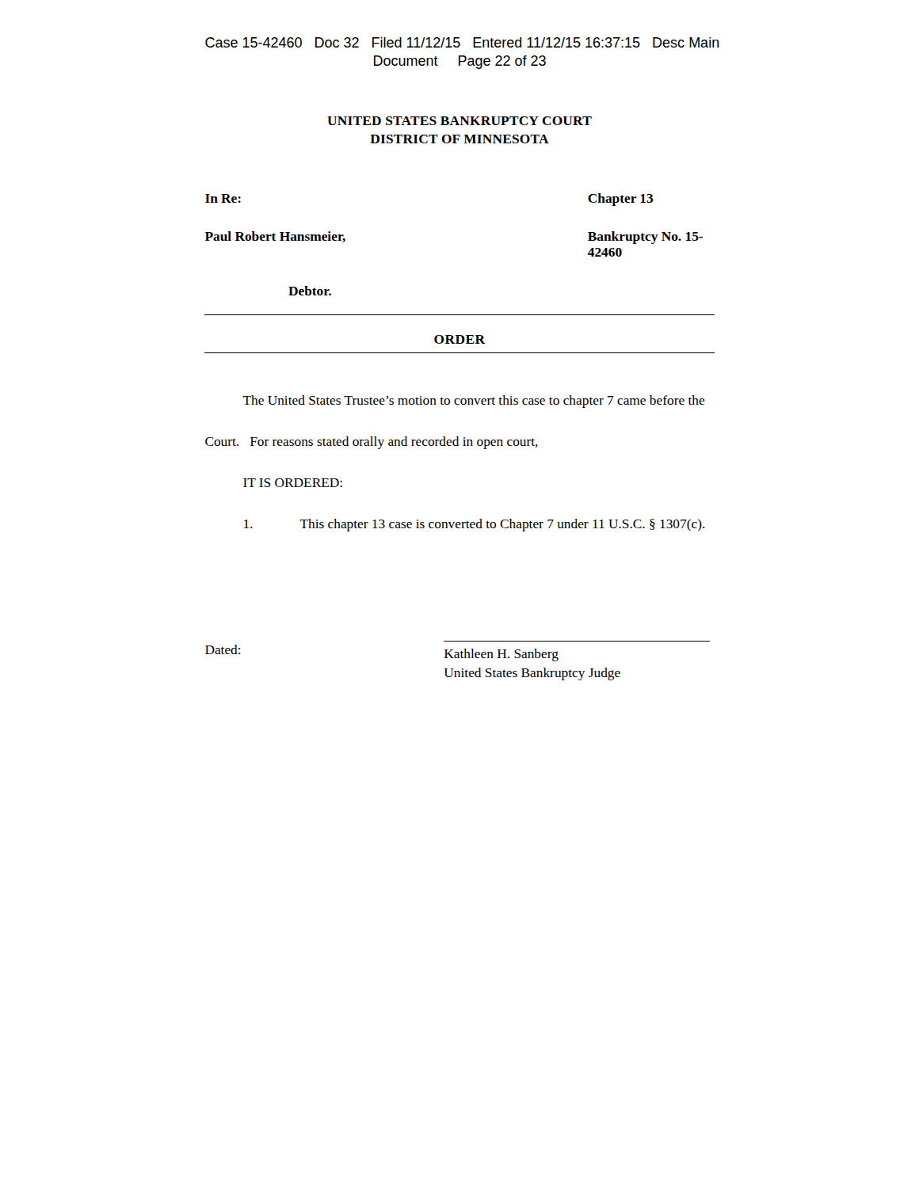Case 15-42460 Doc 32 Filed 11/12/15 Entered 11/12/15 16:37:15 Desc Main Document Page 22 of 23
UNITED STATES BANKRUPTCY COURT
DISTRICT OF MINNESOTA
| In Re: | Chapter 13 |
| Paul Robert Hansmeier, | Bankruptcy No. 15-42460 |
| Debtor. |
ORDER
The United States Trustee’s motion to convert this case to chapter 7 came before the
Court. For reasons stated orally and recorded in open court,
IT IS ORDERED:
1.
This chapter 13 case is converted to Chapter 7 under 11 U.S.C. § 1307(c).
Dated:
Kathleen H. Sanberg
United States Bankruptcy Judge